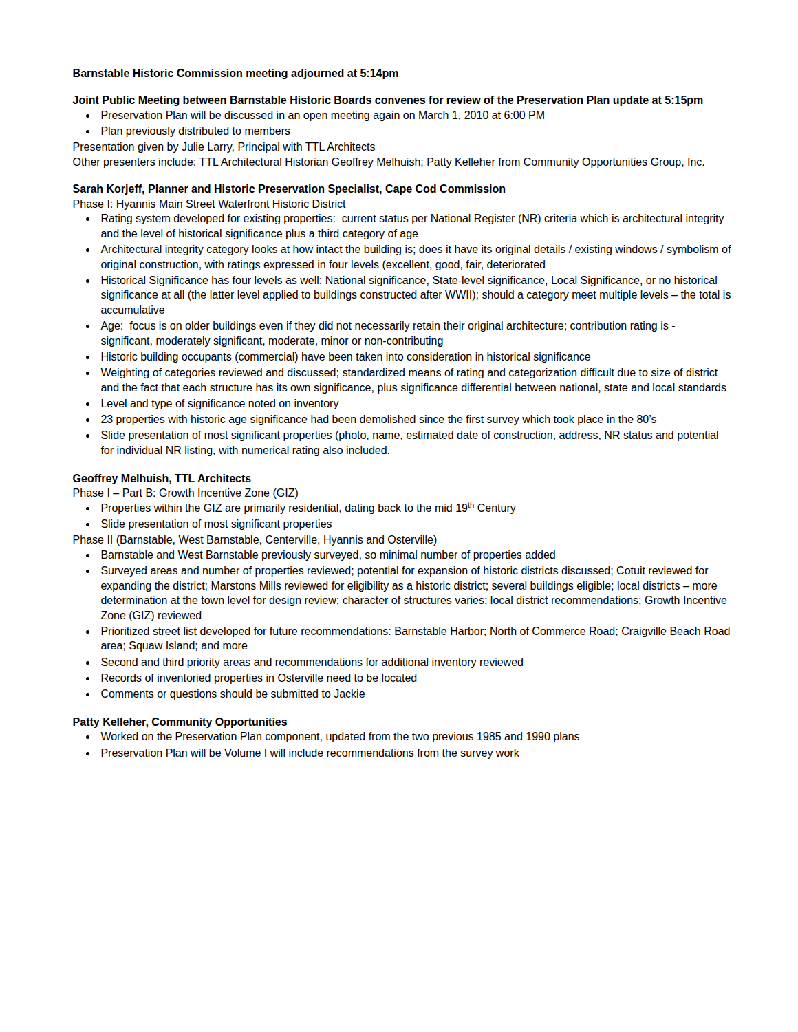Barnstable Historic Commission meeting adjourned at 5:14pm
Joint Public Meeting between Barnstable Historic Boards convenes for review of the Preservation Plan update at 5:15pm
Preservation Plan will be discussed in an open meeting again on March 1, 2010 at 6:00 PM
Plan previously distributed to members
Presentation given by Julie Larry, Principal with TTL Architects
Other presenters include: TTL Architectural Historian Geoffrey Melhuish; Patty Kelleher from Community Opportunities Group, Inc.
Sarah Korjeff, Planner and Historic Preservation Specialist, Cape Cod Commission
Phase I: Hyannis Main Street Waterfront Historic District
Rating system developed for existing properties: current status per National Register (NR) criteria which is architectural integrity and the level of historical significance plus a third category of age
Architectural integrity category looks at how intact the building is; does it have its original details / existing windows / symbolism of original construction, with ratings expressed in four levels (excellent, good, fair, deteriorated
Historical Significance has four levels as well: National significance, State-level significance, Local Significance, or no historical significance at all (the latter level applied to buildings constructed after WWII); should a category meet multiple levels – the total is accumulative
Age: focus is on older buildings even if they did not necessarily retain their original architecture; contribution rating is - significant, moderately significant, moderate, minor or non-contributing
Historic building occupants (commercial) have been taken into consideration in historical significance
Weighting of categories reviewed and discussed; standardized means of rating and categorization difficult due to size of district and the fact that each structure has its own significance, plus significance differential between national, state and local standards
Level and type of significance noted on inventory
23 properties with historic age significance had been demolished since the first survey which took place in the 80’s
Slide presentation of most significant properties (photo, name, estimated date of construction, address, NR status and potential for individual NR listing, with numerical rating also included.
Geoffrey Melhuish, TTL Architects
Phase I – Part B: Growth Incentive Zone (GIZ)
Properties within the GIZ are primarily residential, dating back to the mid 19th Century
Slide presentation of most significant properties
Phase II (Barnstable, West Barnstable, Centerville, Hyannis and Osterville)
Barnstable and West Barnstable previously surveyed, so minimal number of properties added
Surveyed areas and number of properties reviewed; potential for expansion of historic districts discussed; Cotuit reviewed for expanding the district; Marstons Mills reviewed for eligibility as a historic district; several buildings eligible; local districts – more determination at the town level for design review; character of structures varies; local district recommendations; Growth Incentive Zone (GIZ) reviewed
Prioritized street list developed for future recommendations: Barnstable Harbor; North of Commerce Road; Craigville Beach Road area; Squaw Island; and more
Second and third priority areas and recommendations for additional inventory reviewed
Records of inventoried properties in Osterville need to be located
Comments or questions should be submitted to Jackie
Patty Kelleher, Community Opportunities
Worked on the Preservation Plan component, updated from the two previous 1985 and 1990 plans
Preservation Plan will be Volume I will include recommendations from the survey work